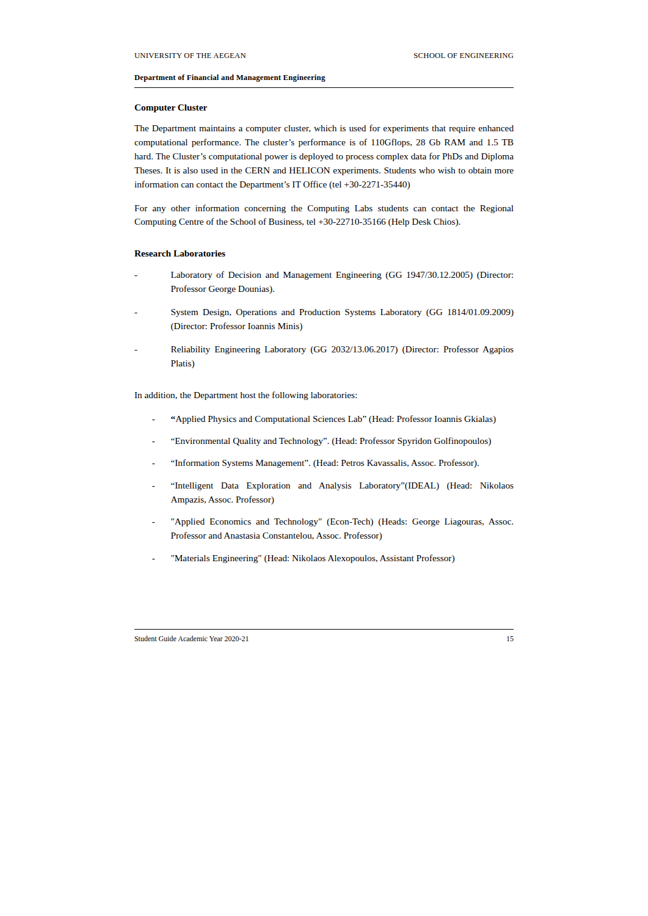University of the Aegean School of Engineering
Department of Financial and Management Engineering
Computer Cluster
The Department maintains a computer cluster, which is used for experiments that require enhanced computational performance. The cluster’s performance is of 110Gflops, 28 Gb RAM and 1.5 TB hard. The Cluster’s computational power is deployed to process complex data for PhDs and Diploma Theses. It is also used in the CERN and HELICON experiments. Students who wish to obtain more information can contact the Department’s IT Office (tel +30-2271-35440)
For any other information concerning the Computing Labs students can contact the Regional Computing Centre of the School of Business, tel +30-22710-35166 (Help Desk Chios).
Research Laboratories
Laboratory of Decision and Management Engineering (GG 1947/30.12.2005) (Director: Professor George Dounias).
System Design, Operations and Production Systems Laboratory (GG 1814/01.09.2009) (Director: Professor Ioannis Minis)
Reliability Engineering Laboratory (GG 2032/13.06.2017) (Director: Professor Agapios Platis)
In addition, the Department host the following laboratories:
“Applied Physics and Computational Sciences Lab” (Head: Professor Ioannis Gkialas)
“Environmental Quality and Technology”. (Head: Professor Spyridon Golfinopoulos)
“Information Systems Management”. (Head: Petros Kavassalis, Assoc. Professor).
“Intelligent Data Exploration and Analysis Laboratory”(IDEAL) (Head: Nikolaos Ampazis, Assoc. Professor)
"Applied Economics and Technology" (Econ-Tech) (Heads: George Liagouras, Assoc. Professor and Anastasia Constantelou, Assoc. Professor)
"Materials Engineering" (Head: Nikolaos Alexopoulos, Assistant Professor)
Student Guide Academic Year 2020-21 15